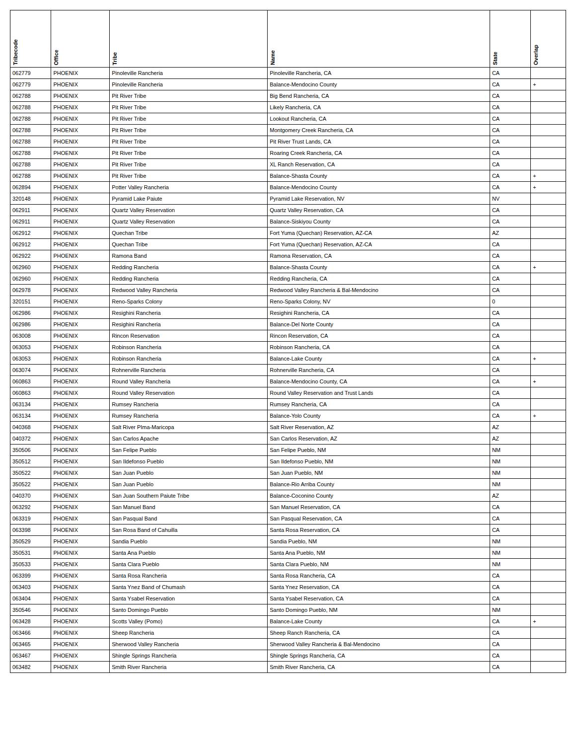| Tribecode | Office | Tribe | Name | State | Overlap |
| --- | --- | --- | --- | --- | --- |
| 062779 | PHOENIX | Pinoleville Rancheria | Pinoleville Rancheria, CA | CA | |
| 062779 | PHOENIX | Pinoleville Rancheria | Balance-Mendocino County | CA | + |
| 062788 | PHOENIX | Pit River Tribe | Big Bend Rancheria, CA | CA | |
| 062788 | PHOENIX | Pit River Tribe | Likely Rancheria, CA | CA | |
| 062788 | PHOENIX | Pit River Tribe | Lookout Rancheria, CA | CA | |
| 062788 | PHOENIX | Pit River Tribe | Montgomery Creek Rancheria, CA | CA | |
| 062788 | PHOENIX | Pit River Tribe | Pit River Trust Lands, CA | CA | |
| 062788 | PHOENIX | Pit River Tribe | Roaring Creek Rancheria, CA | CA | |
| 062788 | PHOENIX | Pit River Tribe | XL Ranch Reservation, CA | CA | |
| 062788 | PHOENIX | Pit River Tribe | Balance-Shasta County | CA | + |
| 062894 | PHOENIX | Potter Valley Rancheria | Balance-Mendocino County | CA | + |
| 320148 | PHOENIX | Pyramid Lake Paiute | Pyramid Lake Reservation, NV | NV | |
| 062911 | PHOENIX | Quartz Valley Reservation | Quartz Valley Reservation, CA | CA | |
| 062911 | PHOENIX | Quartz Valley Reservation | Balance-Siskiyou County | CA | |
| 062912 | PHOENIX | Quechan Tribe | Fort Yuma (Quechan) Reservation, AZ-CA | AZ | |
| 062912 | PHOENIX | Quechan Tribe | Fort Yuma (Quechan) Reservation, AZ-CA | CA | |
| 062922 | PHOENIX | Ramona Band | Ramona Reservation, CA | CA | |
| 062960 | PHOENIX | Redding Rancheria | Balance-Shasta County | CA | + |
| 062960 | PHOENIX | Redding Rancheria | Redding Rancheria, CA | CA | |
| 062978 | PHOENIX | Redwood Valley Rancheria | Redwood Valley Rancheria & Bal-Mendocino | CA | |
| 320151 | PHOENIX | Reno-Sparks Colony | Reno-Sparks Colony, NV | 0 | |
| 062986 | PHOENIX | Resighini Rancheria | Resighini Rancheria, CA | CA | |
| 062986 | PHOENIX | Resighini Rancheria | Balance-Del Norte County | CA | |
| 063008 | PHOENIX | Rincon Reservation | Rincon Reservation, CA | CA | |
| 063053 | PHOENIX | Robinson Rancheria | Robinson Rancheria, CA | CA | |
| 063053 | PHOENIX | Robinson Rancheria | Balance-Lake County | CA | + |
| 063074 | PHOENIX | Rohnerville Rancheria | Rohnerville Rancheria, CA | CA | |
| 060863 | PHOENIX | Round Valley Rancheria | Balance-Mendocino County, CA | CA | + |
| 060863 | PHOENIX | Round Valley Reservation | Round Valley Reservation and Trust Lands | CA | |
| 063134 | PHOENIX | Rumsey Rancheria | Rumsey Rancheria, CA | CA | |
| 063134 | PHOENIX | Rumsey Rancheria | Balance-Yolo County | CA | + |
| 040368 | PHOENIX | Salt River PIma-Maricopa | Salt River Reservation, AZ | AZ | |
| 040372 | PHOENIX | San Carlos Apache | San Carlos Reservation, AZ | AZ | |
| 350506 | PHOENIX | San Felipe Pueblo | San Felipe Pueblo, NM | NM | |
| 350512 | PHOENIX | San Ildefonso Pueblo | San Ildefonso Pueblo, NM | NM | |
| 350522 | PHOENIX | San Juan Pueblo | San Juan Pueblo, NM | NM | |
| 350522 | PHOENIX | San Juan Pueblo | Balance-Rio Arriba County | NM | |
| 040370 | PHOENIX | San Juan Southern Paiute Tribe | Balance-Coconino County | AZ | |
| 063292 | PHOENIX | San Manuel Band | San Manuel Reservation, CA | CA | |
| 063319 | PHOENIX | San Pasqual Band | San Pasqual Reservation, CA | CA | |
| 063398 | PHOENIX | San Rosa Band of Cahuilla | Santa Rosa Reservation, CA | CA | |
| 350529 | PHOENIX | Sandia Pueblo | Sandia Pueblo, NM | NM | |
| 350531 | PHOENIX | Santa Ana Pueblo | Santa Ana Pueblo, NM | NM | |
| 350533 | PHOENIX | Santa Clara Pueblo | Santa Clara Pueblo, NM | NM | |
| 063399 | PHOENIX | Santa Rosa Rancheria | Santa Rosa Rancheria, CA | CA | |
| 063403 | PHOENIX | Santa Ynez Band of Chumash | Santa Ynez Reservation, CA | CA | |
| 063404 | PHOENIX | Santa Ysabel Reservation | Santa Ysabel Reservation, CA | CA | |
| 350546 | PHOENIX | Santo Domingo Pueblo | Santo Domingo Pueblo, NM | NM | |
| 063428 | PHOENIX | Scotts Valley (Pomo) | Balance-Lake County | CA | + |
| 063466 | PHOENIX | Sheep Rancheria | Sheep Ranch Rancheria, CA | CA | |
| 063465 | PHOENIX | Sherwood Valley Rancheria | Sherwood Valley Rancheria & Bal-Mendocino | CA | |
| 063467 | PHOENIX | Shingle Springs Rancheria | Shingle Springs Rancheria, CA | CA | |
| 063482 | PHOENIX | Smith River Rancheria | Smith River Rancheria, CA | CA | |